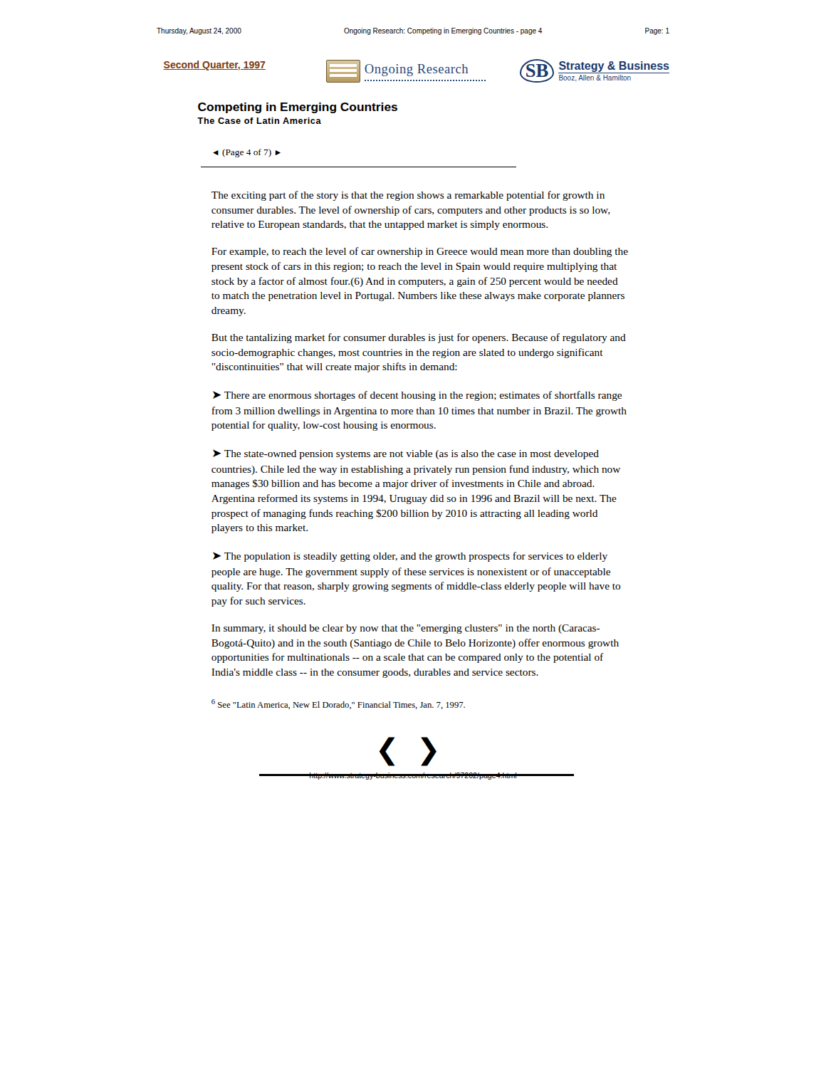Thursday, August 24, 2000
Ongoing Research: Competing in Emerging Countries - page 4
Page: 1
Second Quarter, 1997
Ongoing Research
SB
Strategy & Business
Booz, Allen & Hamilton
Competing in Emerging Countries
The Case of Latin America
◄ (Page 4 of 7) ►
The exciting part of the story is that the region shows a remarkable potential for growth in consumer durables. The level of ownership of cars, computers and other products is so low, relative to European standards, that the untapped market is simply enormous.
For example, to reach the level of car ownership in Greece would mean more than doubling the present stock of cars in this region; to reach the level in Spain would require multiplying that stock by a factor of almost four.(6) And in computers, a gain of 250 percent would be needed to match the penetration level in Portugal. Numbers like these always make corporate planners dreamy.
But the tantalizing market for consumer durables is just for openers. Because of regulatory and socio-demographic changes, most countries in the region are slated to undergo significant "discontinuities" that will create major shifts in demand:
➤There are enormous shortages of decent housing in the region; estimates of shortfalls range from 3 million dwellings in Argentina to more than 10 times that number in Brazil. The growth potential for quality, low-cost housing is enormous.
➤The state-owned pension systems are not viable (as is also the case in most developed countries). Chile led the way in establishing a privately run pension fund industry, which now manages $30 billion and has become a major driver of investments in Chile and abroad. Argentina reformed its systems in 1994, Uruguay did so in 1996 and Brazil will be next. The prospect of managing funds reaching $200 billion by 2010 is attracting all leading world players to this market.
➤The population is steadily getting older, and the growth prospects for services to elderly people are huge. The government supply of these services is nonexistent or of unacceptable quality. For that reason, sharply growing segments of middle-class elderly people will have to pay for such services.
In summary, it should be clear by now that the "emerging clusters" in the north (Caracas-Bogotá-Quito) and in the south (Santiago de Chile to Belo Horizonte) offer enormous growth opportunities for multinationals -- on a scale that can be compared only to the potential of India's middle class -- in the consumer goods, durables and service sectors.
6 See "Latin America, New El Dorado," Financial Times, Jan. 7, 1997.
❮❯
http://www.strategy-business.com/research/97202/page4.html